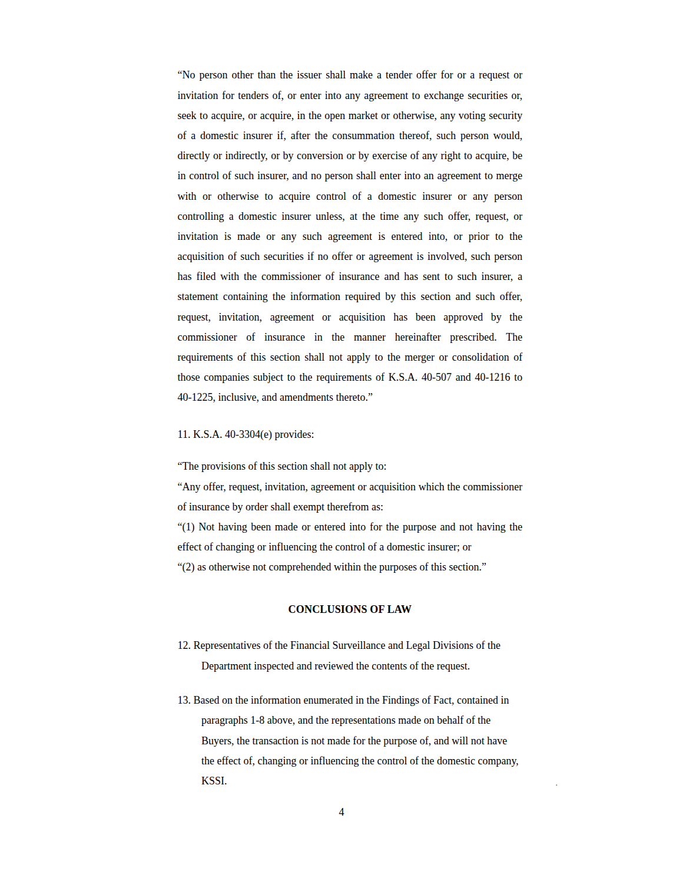“No person other than the issuer shall make a tender offer for or a request or invitation for tenders of, or enter into any agreement to exchange securities or, seek to acquire, or acquire, in the open market or otherwise, any voting security of a domestic insurer if, after the consummation thereof, such person would, directly or indirectly, or by conversion or by exercise of any right to acquire, be in control of such insurer, and no person shall enter into an agreement to merge with or otherwise to acquire control of a domestic insurer or any person controlling a domestic insurer unless, at the time any such offer, request, or invitation is made or any such agreement is entered into, or prior to the acquisition of such securities if no offer or agreement is involved, such person has filed with the commissioner of insurance and has sent to such insurer, a statement containing the information required by this section and such offer, request, invitation, agreement or acquisition has been approved by the commissioner of insurance in the manner hereinafter prescribed. The requirements of this section shall not apply to the merger or consolidation of those companies subject to the requirements of K.S.A. 40-507 and 40-1216 to 40-1225, inclusive, and amendments thereto.”
11. K.S.A. 40-3304(e) provides:
“The provisions of this section shall not apply to:
“Any offer, request, invitation, agreement or acquisition which the commissioner of insurance by order shall exempt therefrom as:
“(1) Not having been made or entered into for the purpose and not having the effect of changing or influencing the control of a domestic insurer; or
“(2) as otherwise not comprehended within the purposes of this section.”
CONCLUSIONS OF LAW
12. Representatives of the Financial Surveillance and Legal Divisions of the Department inspected and reviewed the contents of the request.
13. Based on the information enumerated in the Findings of Fact, contained in paragraphs 1-8 above, and the representations made on behalf of the Buyers, the transaction is not made for the purpose of, and will not have the effect of, changing or influencing the control of the domestic company, KSSI.
·
4